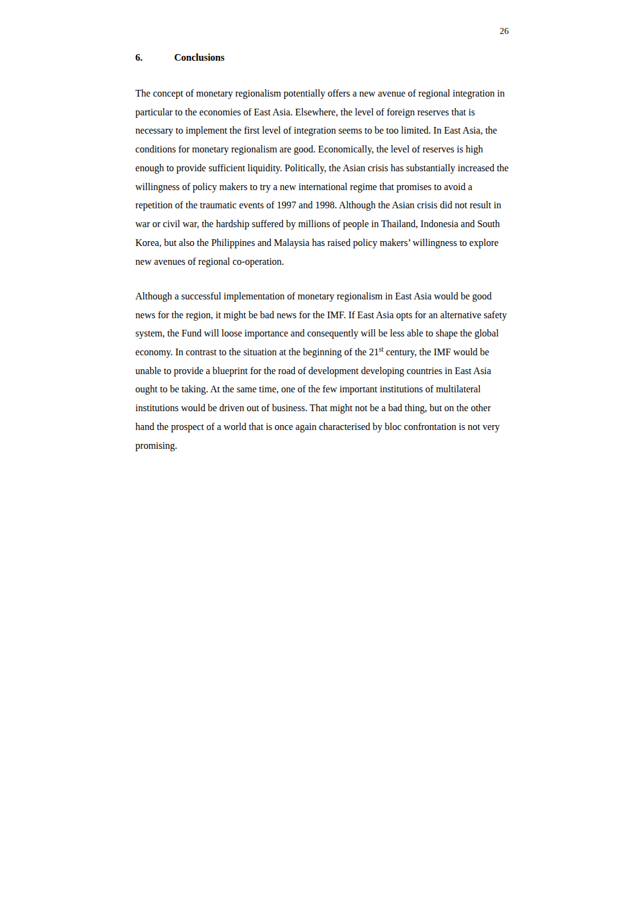26
6. Conclusions
The concept of monetary regionalism potentially offers a new avenue of regional integration in particular to the economies of East Asia. Elsewhere, the level of foreign reserves that is necessary to implement the first level of integration seems to be too limited. In East Asia, the conditions for monetary regionalism are good. Economically, the level of reserves is high enough to provide sufficient liquidity. Politically, the Asian crisis has substantially increased the willingness of policy makers to try a new international regime that promises to avoid a repetition of the traumatic events of 1997 and 1998. Although the Asian crisis did not result in war or civil war, the hardship suffered by millions of people in Thailand, Indonesia and South Korea, but also the Philippines and Malaysia has raised policy makers’ willingness to explore new avenues of regional co-operation.
Although a successful implementation of monetary regionalism in East Asia would be good news for the region, it might be bad news for the IMF. If East Asia opts for an alternative safety system, the Fund will loose importance and consequently will be less able to shape the global economy. In contrast to the situation at the beginning of the 21st century, the IMF would be unable to provide a blueprint for the road of development developing countries in East Asia ought to be taking. At the same time, one of the few important institutions of multilateral institutions would be driven out of business. That might not be a bad thing, but on the other hand the prospect of a world that is once again characterised by bloc confrontation is not very promising.